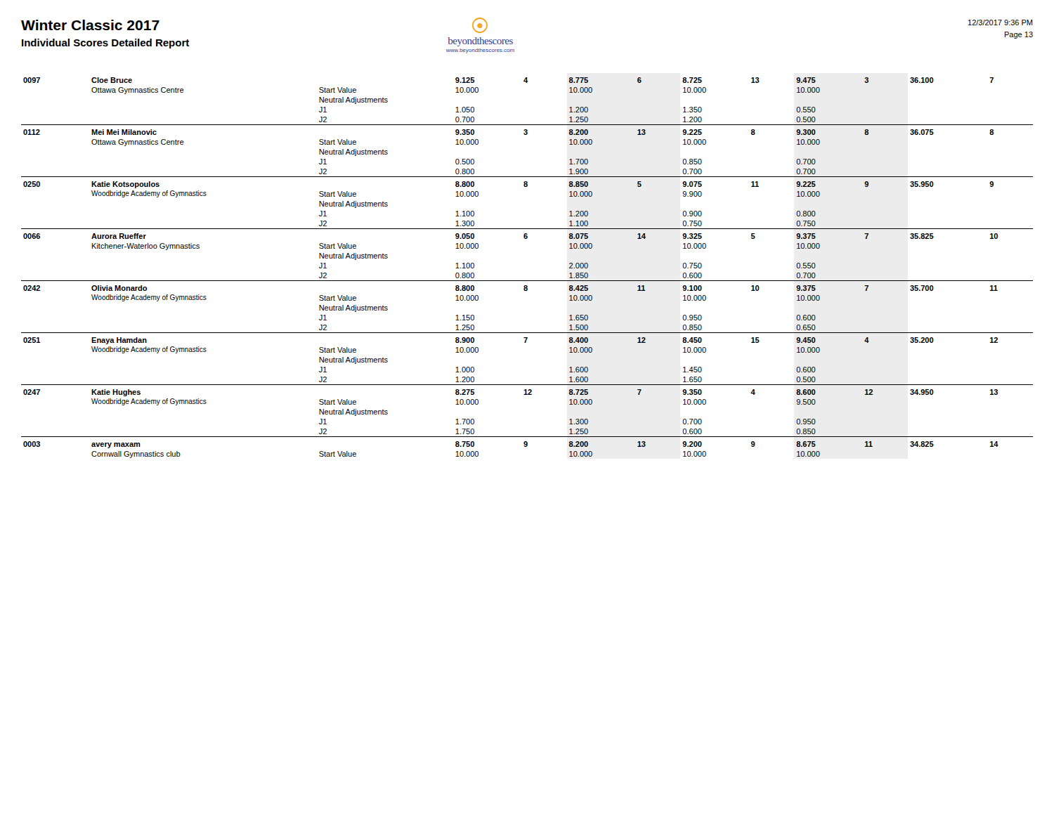Winter Classic 2017
Individual Scores Detailed Report
⦿
beyondthescores
www.beyondthescores.com
12/3/2017 9:36 PM
Page 13
| 0097 | Cloe Bruce | | 9.125 | 4 | 8.775 | 6 | 8.725 | 13 | 9.475 | 3 | 36.100 | 7 |
| | Ottawa Gymnastics Centre | Start Value | 10.000 | | 10.000 | | 10.000 | | 10.000 | | | |
| | | Neutral Adjustments | | | | | | | | | | |
| | | J1 | 1.050 | | 1.200 | | 1.350 | | 0.550 | | | |
| | | J2 | 0.700 | | 1.250 | | 1.200 | | 0.500 | | | |
| 0112 | Mei Mei Milanovic | | 9.350 | 3 | 8.200 | 13 | 9.225 | 8 | 9.300 | 8 | 36.075 | 8 |
| | Ottawa Gymnastics Centre | Start Value | 10.000 | | 10.000 | | 10.000 | | 10.000 | | | |
| | | Neutral Adjustments | | | | | | | | | | |
| | | J1 | 0.500 | | 1.700 | | 0.850 | | 0.700 | | | |
| | | J2 | 0.800 | | 1.900 | | 0.700 | | 0.700 | | | |
| 0250 | Katie Kotsopoulos | | 8.800 | 8 | 8.850 | 5 | 9.075 | 11 | 9.225 | 9 | 35.950 | 9 |
| | Woodbridge Academy of Gymnastics | Start Value | 10.000 | | 10.000 | | 9.900 | | 10.000 | | | |
| | | Neutral Adjustments | | | | | | | | | | |
| | | J1 | 1.100 | | 1.200 | | 0.900 | | 0.800 | | | |
| | | J2 | 1.300 | | 1.100 | | 0.750 | | 0.750 | | | |
| 0066 | Aurora Rueffer | | 9.050 | 6 | 8.075 | 14 | 9.325 | 5 | 9.375 | 7 | 35.825 | 10 |
| | Kitchener-Waterloo Gymnastics | Start Value | 10.000 | | 10.000 | | 10.000 | | 10.000 | | | |
| | | Neutral Adjustments | | | | | | | | | | |
| | | J1 | 1.100 | | 2.000 | | 0.750 | | 0.550 | | | |
| | | J2 | 0.800 | | 1.850 | | 0.600 | | 0.700 | | | |
| 0242 | Olivia Monardo | | 8.800 | 8 | 8.425 | 11 | 9.100 | 10 | 9.375 | 7 | 35.700 | 11 |
| | Woodbridge Academy of Gymnastics | Start Value | 10.000 | | 10.000 | | 10.000 | | 10.000 | | | |
| | | Neutral Adjustments | | | | | | | | | | |
| | | J1 | 1.150 | | 1.650 | | 0.950 | | 0.600 | | | |
| | | J2 | 1.250 | | 1.500 | | 0.850 | | 0.650 | | | |
| 0251 | Enaya Hamdan | | 8.900 | 7 | 8.400 | 12 | 8.450 | 15 | 9.450 | 4 | 35.200 | 12 |
| | Woodbridge Academy of Gymnastics | Start Value | 10.000 | | 10.000 | | 10.000 | | 10.000 | | | |
| | | Neutral Adjustments | | | | | | | | | | |
| | | J1 | 1.000 | | 1.600 | | 1.450 | | 0.600 | | | |
| | | J2 | 1.200 | | 1.600 | | 1.650 | | 0.500 | | | |
| 0247 | Katie Hughes | | 8.275 | 12 | 8.725 | 7 | 9.350 | 4 | 8.600 | 12 | 34.950 | 13 |
| | Woodbridge Academy of Gymnastics | Start Value | 10.000 | | 10.000 | | 10.000 | | 9.500 | | | |
| | | Neutral Adjustments | | | | | | | | | | |
| | | J1 | 1.700 | | 1.300 | | 0.700 | | 0.950 | | | |
| | | J2 | 1.750 | | 1.250 | | 0.600 | | 0.850 | | | |
| 0003 | avery maxam | | 8.750 | 9 | 8.200 | 13 | 9.200 | 9 | 8.675 | 11 | 34.825 | 14 |
| | Cornwall Gymnastics club | Start Value | 10.000 | | 10.000 | | 10.000 | | 10.000 | | | |